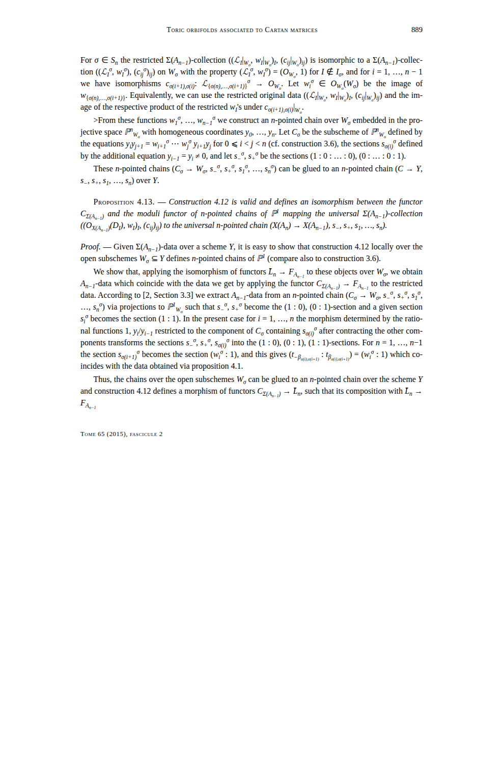Toric orbifolds associated to Cartan matrices 889
For σ ∈ Sn the restricted Σ(An−1)-collection ((ℒI|Wσ, wI|Wσ)I, (cij|Wσ)ij) is isomorphic to a Σ(An−1)-collection ((ℒIσ, wIσ), (cijσ)ij) on Wσ with the property (ℒIσ, wIσ) = (OWσ, 1) for I ∉ Iσ, and for i = 1, …, n − 1 we have isomorphisms cσ(i+1),σ(i): ℒ{σ(n),…,σ(i+1)}σ → OWσ. Let wiσ ∈ OWσ(Wσ) be the image of w{σ(n),…,σ(i+1)}. Equivalently, we can use the restricted original data ((ℒI|Wσ, wI|Wσ)I, (cij|Wσ)ij) and the image of the respective product of the restricted wI's under cσ(i+1),σ(i)|Wσ.
>From these functions w1σ, …, wn−1σ we construct an n-pointed chain over Wσ embedded in the projective space ℙnWσ with homogeneous coordinates y0, …, yn. Let Cσ be the subscheme of ℙnWσ defined by the equations yiyj+1 = wi+1σ ⋯ wjσ yi+1yj for 0 ⩽ i < j < n (cf. construction 3.6), the sections sσ(i)σ defined by the additional equation yi−1 = yi ≠ 0, and let s−σ, s+σ be the sections (1 : 0 : … : 0), (0 : … : 0 : 1).
These n-pointed chains (Cσ → Wσ, s−σ, s+σ, s1σ, …, snσ) can be glued to an n-pointed chain (C → Y, s−, s+, s1, …, sn) over Y.
Proposition 4.13. — Construction 4.12 is valid and defines an isomorphism between the functor CΣ(An−1) and the moduli functor of n-pointed chains of ℙ1 mapping the universal Σ(An−1)-collection ((OX(An−1)(DI), wI)I, (cij)ij) to the universal n-pointed chain (X(An) → X(An−1), s−, s+, s1, …, sn).
Proof. — Given Σ(An−1)-data over a scheme Y, it is easy to show that construction 4.12 locally over the open subschemes Wσ ⊆ Y defines n-pointed chains of ℙ1 (compare also to construction 3.6).
We show that, applying the isomorphism of functors L̄n → FAn−1 to these objects over Wσ, we obtain An−1-data which coincide with the data we get by applying the functor CΣ(An−1) → FAn−1 to the restricted data. According to [2, Section 3.3] we extract An−1-data from an n-pointed chain (Cσ → Wσ, s−σ, s+σ, s1σ, …, snσ) via projections to ℙ1Wσ such that s−σ, s+σ become the (1 : 0), (0 : 1)-section and a given section siσ becomes the section (1 : 1). In the present case for i = 1, …, n the morphism determined by the rational functions 1, yi/yi−1 restricted to the component of Cσ containing sσ(i)σ after contracting the other components transforms the sections s−σ, s+σ, sσ(i)σ into the (1 : 0), (0 : 1), (1 : 1)-sections. For n = 1, …, n−1 the section sσ(i+1)σ becomes the section (wiσ : 1), and this gives (t−βσ(i),σ(i+1) : tβσ(i),σ(i+1)) = (wiσ : 1) which coincides with the data obtained via proposition 4.1.
Thus, the chains over the open subschemes Wσ can be glued to an n-pointed chain over the scheme Y and construction 4.12 defines a morphism of functors CΣ(An−1) → L̄n, such that its composition with L̄n → FAn−1
Tome 65 (2015), fascicule 2